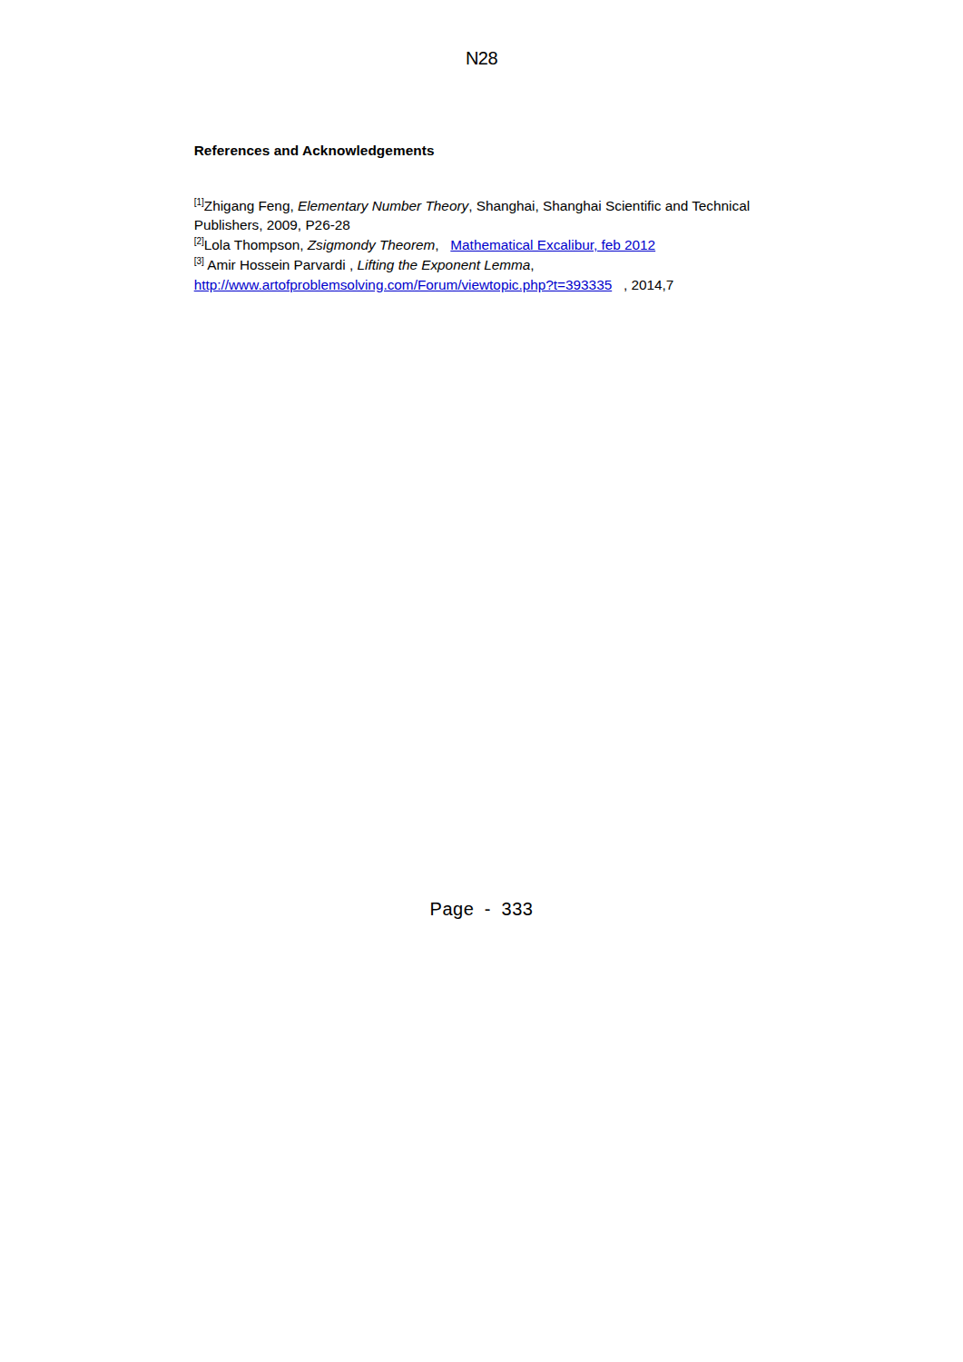N28
References and Acknowledgements
[1]Zhigang Feng, Elementary Number Theory, Shanghai, Shanghai Scientific and Technical Publishers, 2009, P26-28
[2]Lola Thompson, Zsigmondy Theorem, Mathematical Excalibur, feb 2012
[3] Amir Hossein Parvardi , Lifting the Exponent Lemma,
http://www.artofproblemsolving.com/Forum/viewtopic.php?t=393335 , 2014,7
Page-333